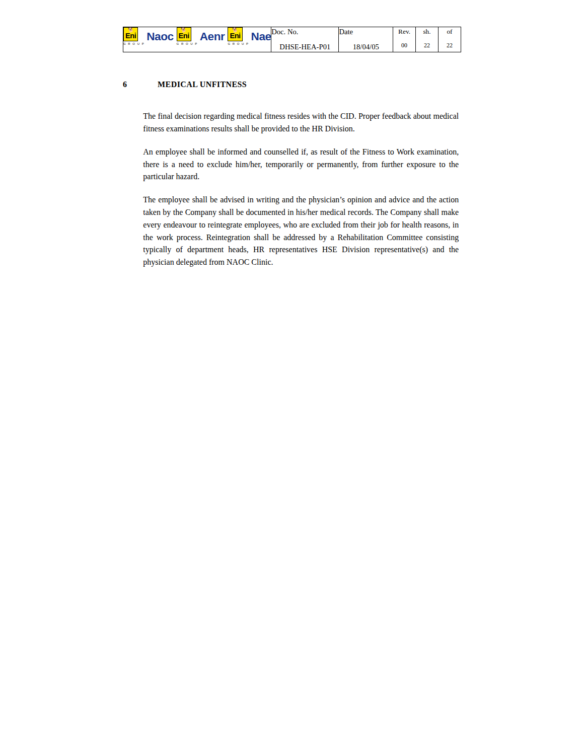| 🐕 Eni G R O U P Naoc 🐕 Eni G R O U P Aenr 🐕 Eni G R O U P Nae | Doc. No. DHSE-HEA-P01 | Date 18/04/05 | Rev. 00 | sh. 22 | of 22 |
6 MEDICAL UNFITNESS
The final decision regarding medical fitness resides with the CID. Proper feedback about medical fitness examinations results shall be provided to the HR Division.
An employee shall be informed and counselled if, as result of the Fitness to Work examination, there is a need to exclude him/her, temporarily or permanently, from further exposure to the particular hazard.
The employee shall be advised in writing and the physician’s opinion and advice and the action taken by the Company shall be documented in his/her medical records. The Company shall make every endeavour to reintegrate employees, who are excluded from their job for health reasons, in the work process. Reintegration shall be addressed by a Rehabilitation Committee consisting typically of department heads, HR representatives HSE Division representative(s) and the physician delegated from NAOC Clinic.